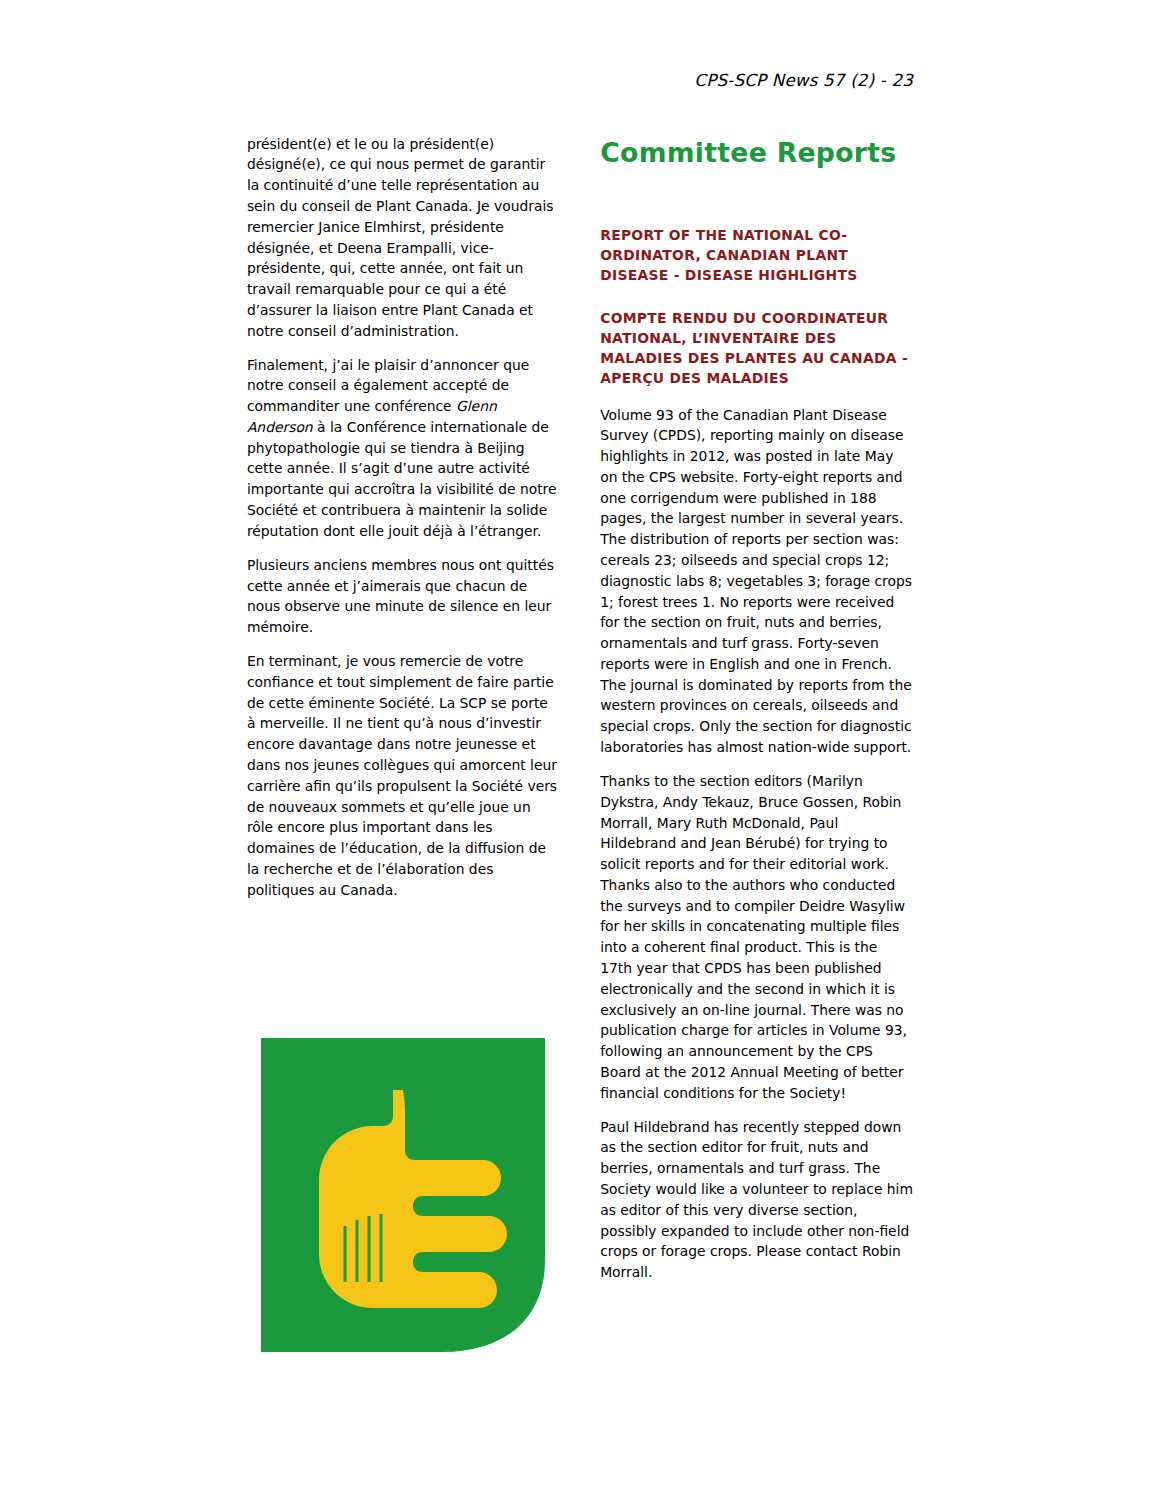CPS-SCP News 57 (2) - 23
président(e) et le ou la président(e) désigné(e), ce qui nous permet de garantir la continuité d’une telle représentation au sein du conseil de Plant Canada. Je voudrais remercier Janice Elmhirst, présidente désignée, et Deena Erampalli, vice-présidente, qui, cette année, ont fait un travail remarquable pour ce qui a été d’assurer la liaison entre Plant Canada et notre conseil d’administration.
Finalement, j’ai le plaisir d’annoncer que notre conseil a également accepté de commanditer une conférence Glenn Anderson à la Conférence internationale de phytopathologie qui se tiendra à Beijing cette année. Il s’agit d’une autre activité importante qui accroîtra la visibilité de notre Société et contribuera à maintenir la solide réputation dont elle jouit déjà à l’étranger.
Plusieurs anciens membres nous ont quittés cette année et j’aimerais que chacun de nous observe une minute de silence en leur mémoire.
En terminant, je vous remercie de votre confiance et tout simplement de faire partie de cette éminente Société. La SCP se porte à merveille. Il ne tient qu’à nous d’investir encore davantage dans notre jeunesse et dans nos jeunes collègues qui amorcent leur carrière afin qu’ils propulsent la Société vers de nouveaux sommets et qu’elle joue un rôle encore plus important dans les domaines de l’éducation, de la diffusion de la recherche et de l’élaboration des politiques au Canada.
Committee Reports
Report of the National Co-ordinator, Canadian Plant Disease - Disease Highlights
Compte rendu du coordinateur national, l’inventaire des maladies des plantes au Canada - Aperçu des maladies
Volume 93 of the Canadian Plant Disease Survey (CPDS), reporting mainly on disease highlights in 2012, was posted in late May on the CPS website. Forty-eight reports and one corrigendum were published in 188 pages, the largest number in several years. The distribution of reports per section was: cereals 23; oilseeds and special crops 12; diagnostic labs 8; vegetables 3; forage crops 1; forest trees 1. No reports were received for the section on fruit, nuts and berries, ornamentals and turf grass. Forty-seven reports were in English and one in French. The journal is dominated by reports from the western provinces on cereals, oilseeds and special crops. Only the section for diagnostic laboratories has almost nation-wide support.
Thanks to the section editors (Marilyn Dykstra, Andy Tekauz, Bruce Gossen, Robin Morrall, Mary Ruth McDonald, Paul Hildebrand and Jean Bérubé) for trying to solicit reports and for their editorial work. Thanks also to the authors who conducted the surveys and to compiler Deidre Wasyliw for her skills in concatenating multiple files into a coherent final product. This is the 17th year that CPDS has been published electronically and the second in which it is exclusively an on-line journal. There was no publication charge for articles in Volume 93, following an announcement by the CPS Board at the 2012 Annual Meeting of better financial conditions for the Society!
Paul Hildebrand has recently stepped down as the section editor for fruit, nuts and berries, ornamentals and turf grass. The Society would like a volunteer to replace him as editor of this very diverse section, possibly expanded to include other non-field crops or forage crops. Please contact Robin Morrall.